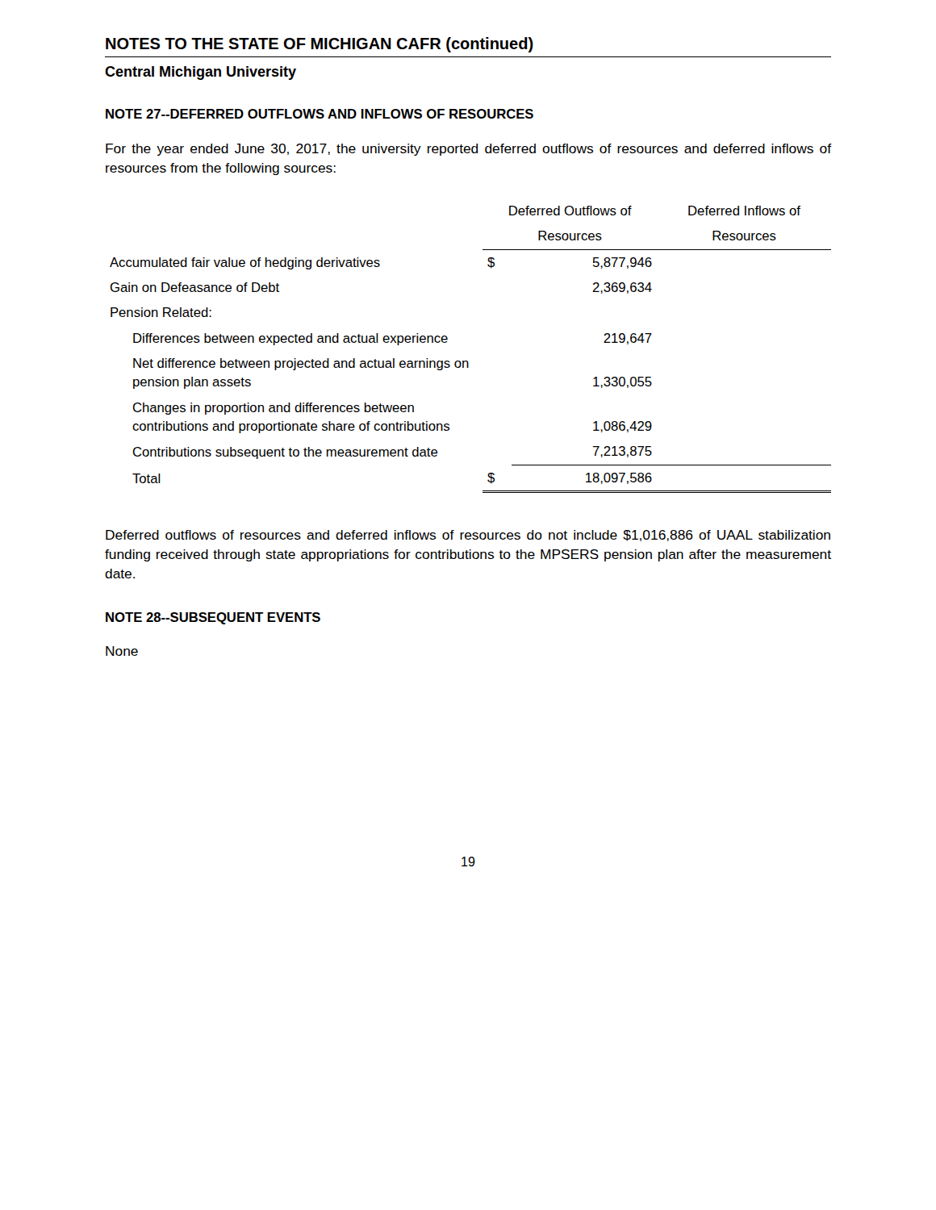NOTES TO THE STATE OF MICHIGAN CAFR (continued)
Central Michigan University
NOTE 27--DEFERRED OUTFLOWS AND INFLOWS OF RESOURCES
For the year ended June 30, 2017, the university reported deferred outflows of resources and deferred inflows of resources from the following sources:
| | Deferred Outflows of | Deferred Inflows of |
| | Resources | Resources |
| Accumulated fair value of hedging derivatives | $ | 5,877,946 | |
| Gain on Defeasance of Debt | | 2,369,634 | |
| Pension Related: | | | |
| Differences between expected and actual experience | | 219,647 | |
| Net difference between projected and actual earnings on pension plan assets | | 1,330,055 | |
| Changes in proportion and differences between contributions and proportionate share of contributions | | 1,086,429 | |
| Contributions subsequent to the measurement date | | 7,213,875 | |
| Total | $ | 18,097,586 | |
Deferred outflows of resources and deferred inflows of resources do not include $1,016,886 of UAAL stabilization funding received through state appropriations for contributions to the MPSERS pension plan after the measurement date.
NOTE 28--SUBSEQUENT EVENTS
None
19